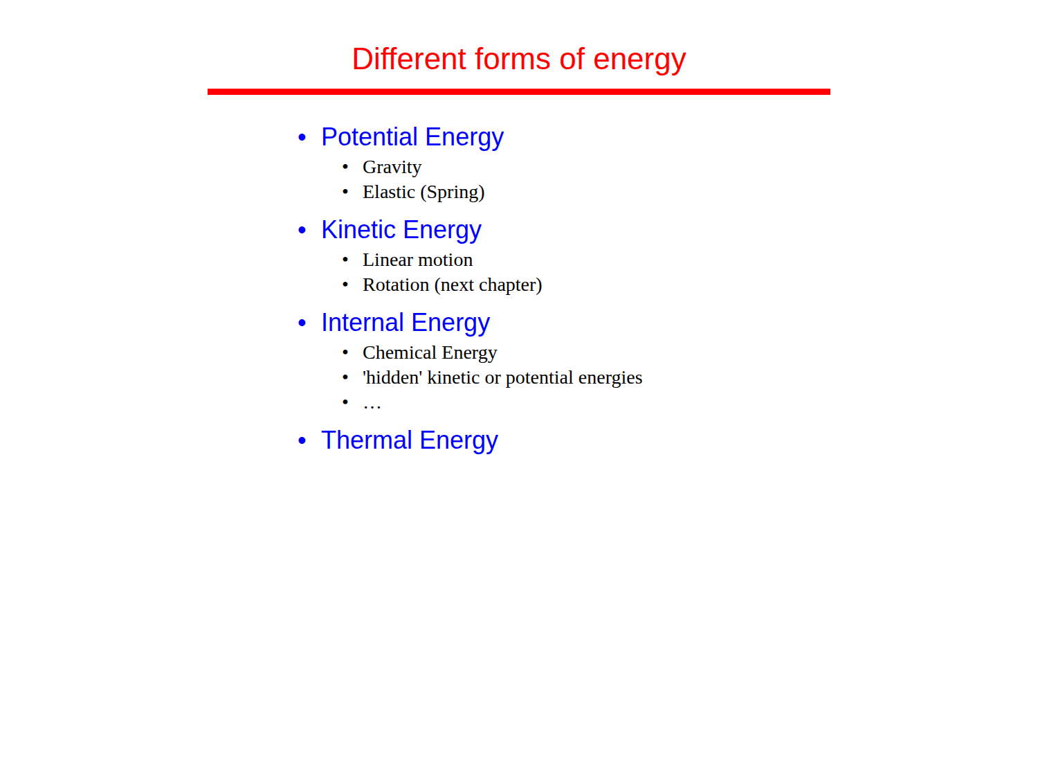Different forms of energy
Potential Energy
Gravity
Elastic (Spring)
Kinetic Energy
Linear motion
Rotation (next chapter)
Internal Energy
Chemical Energy
'hidden' kinetic or potential energies
…
Thermal Energy